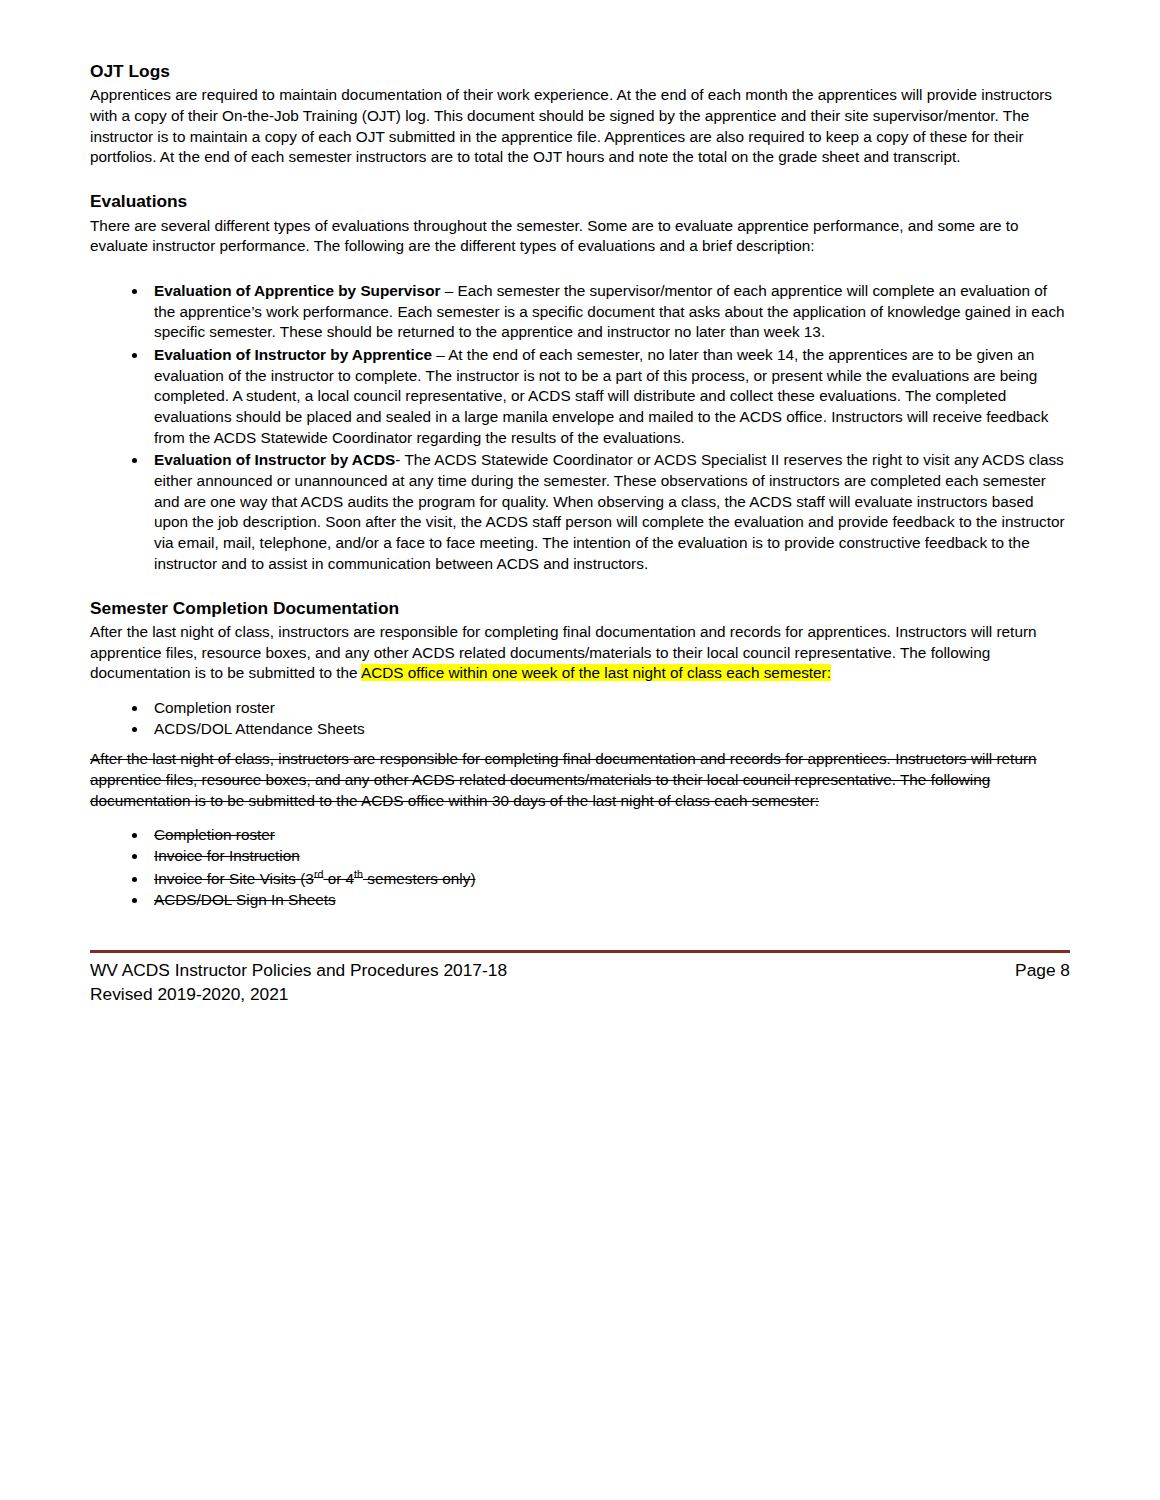OJT Logs
Apprentices are required to maintain documentation of their work experience. At the end of each month the apprentices will provide instructors with a copy of their On-the-Job Training (OJT) log. This document should be signed by the apprentice and their site supervisor/mentor. The instructor is to maintain a copy of each OJT submitted in the apprentice file. Apprentices are also required to keep a copy of these for their portfolios. At the end of each semester instructors are to total the OJT hours and note the total on the grade sheet and transcript.
Evaluations
There are several different types of evaluations throughout the semester. Some are to evaluate apprentice performance, and some are to evaluate instructor performance. The following are the different types of evaluations and a brief description:
Evaluation of Apprentice by Supervisor – Each semester the supervisor/mentor of each apprentice will complete an evaluation of the apprentice’s work performance. Each semester is a specific document that asks about the application of knowledge gained in each specific semester. These should be returned to the apprentice and instructor no later than week 13.
Evaluation of Instructor by Apprentice – At the end of each semester, no later than week 14, the apprentices are to be given an evaluation of the instructor to complete. The instructor is not to be a part of this process, or present while the evaluations are being completed. A student, a local council representative, or ACDS staff will distribute and collect these evaluations. The completed evaluations should be placed and sealed in a large manila envelope and mailed to the ACDS office. Instructors will receive feedback from the ACDS Statewide Coordinator regarding the results of the evaluations.
Evaluation of Instructor by ACDS- The ACDS Statewide Coordinator or ACDS Specialist II reserves the right to visit any ACDS class either announced or unannounced at any time during the semester. These observations of instructors are completed each semester and are one way that ACDS audits the program for quality. When observing a class, the ACDS staff will evaluate instructors based upon the job description. Soon after the visit, the ACDS staff person will complete the evaluation and provide feedback to the instructor via email, mail, telephone, and/or a face to face meeting. The intention of the evaluation is to provide constructive feedback to the instructor and to assist in communication between ACDS and instructors.
Semester Completion Documentation
After the last night of class, instructors are responsible for completing final documentation and records for apprentices. Instructors will return apprentice files, resource boxes, and any other ACDS related documents/materials to their local council representative. The following documentation is to be submitted to the ACDS office within one week of the last night of class each semester:
Completion roster
ACDS/DOL Attendance Sheets
After the last night of class, instructors are responsible for completing final documentation and records for apprentices. Instructors will return apprentice files, resource boxes, and any other ACDS related documents/materials to their local council representative. The following documentation is to be submitted to the ACDS office within 30 days of the last night of class each semester:
Completion roster
Invoice for Instruction
Invoice for Site Visits (3rd or 4th semesters only)
ACDS/DOL Sign In Sheets
WV ACDS Instructor Policies and Procedures 2017-18
Revised 2019-2020, 2021
Page 8